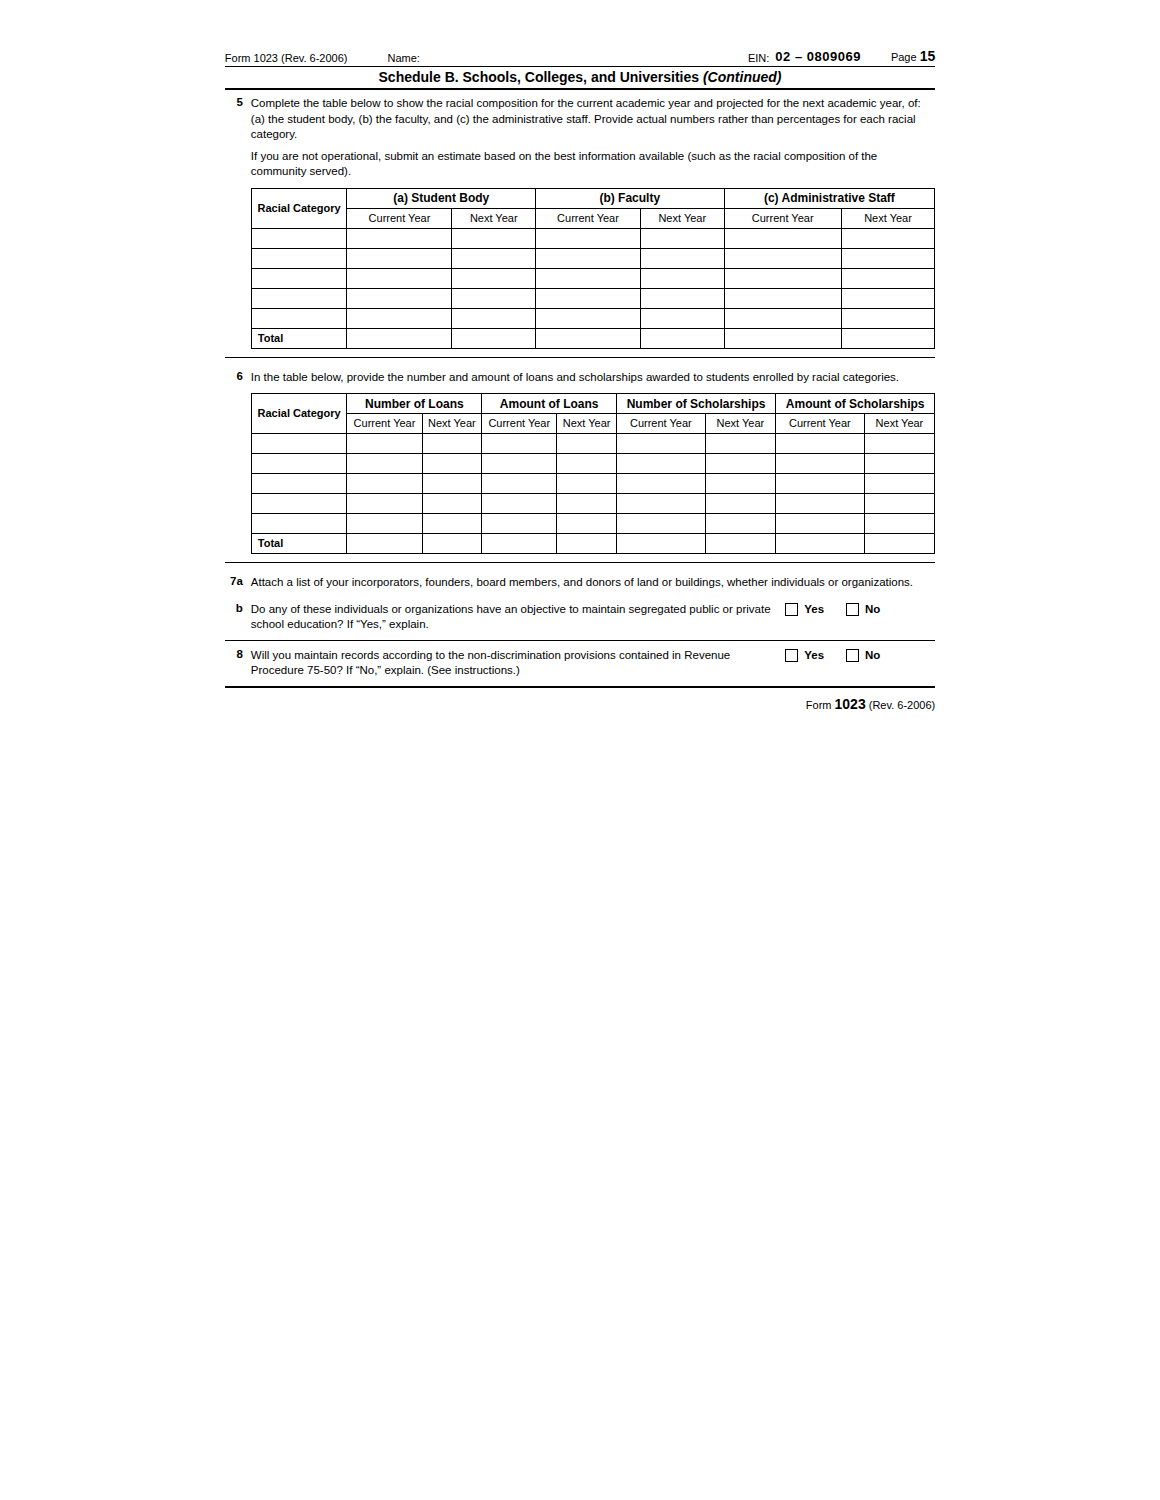Form 1023 (Rev. 6-2006)
Name:
EIN:
02 – 0809069
Page 15
Schedule B. Schools, Colleges, and Universities (Continued)
5
Complete the table below to show the racial composition for the current academic year and projected for the next academic year, of: (a) the student body, (b) the faculty, and (c) the administrative staff. Provide actual numbers rather than percentages for each racial category.
If you are not operational, submit an estimate based on the best information available (such as the racial composition of the community served).
| Racial Category | (a) Student Body | (b) Faculty | (c) Administrative Staff |
| --- | --- | --- | --- |
| Current Year | Next Year | Current Year | Next Year | Current Year | Next Year |
| Total | | | | | | |
6
In the table below, provide the number and amount of loans and scholarships awarded to students enrolled by racial categories.
| Racial Category | Number of Loans | Amount of Loans | Number of Scholarships | Amount of Scholarships |
| --- | --- | --- | --- | --- |
| Current Year | Next Year | Current Year | Next Year | Current Year | Next Year | Current Year | Next Year |
| Total | | | | | | | | |
7a
Attach a list of your incorporators, founders, board members, and donors of land or buildings, whether individuals or organizations.
b
Do any of these individuals or organizations have an objective to maintain segregated public or private school education? If “Yes,” explain.
Yes No
8
Will you maintain records according to the non-discrimination provisions contained in Revenue Procedure 75-50? If “No,” explain. (See instructions.)
Yes No
Form 1023 (Rev. 6-2006)